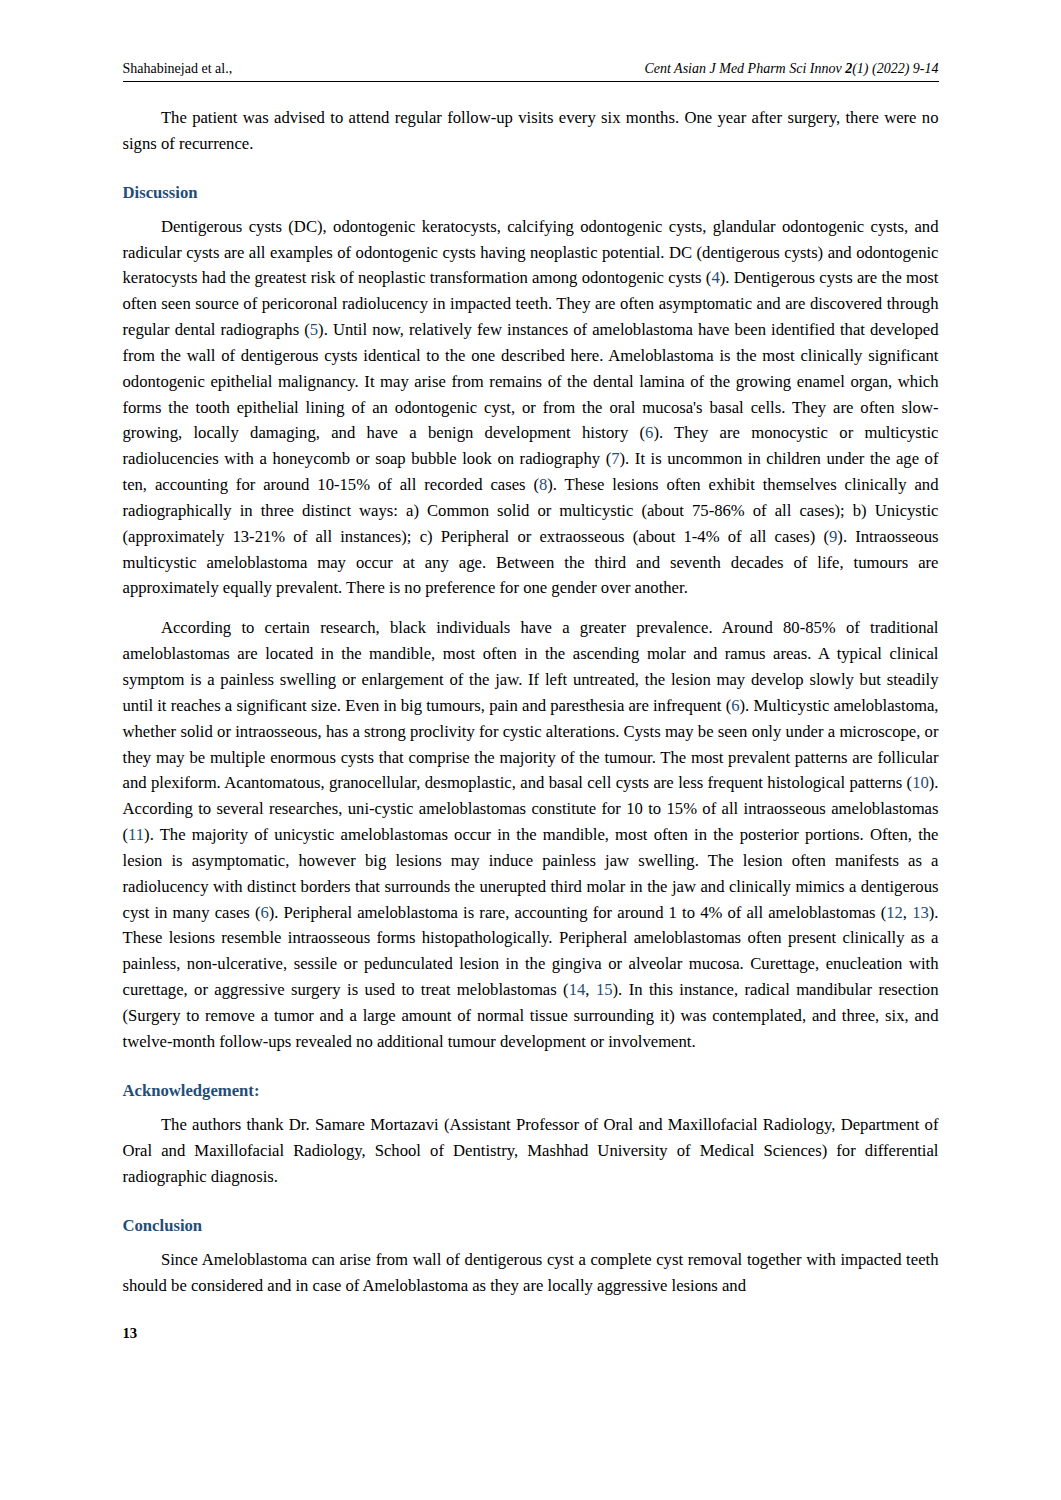Shahabinejad et al., Cent Asian J Med Pharm Sci Innov 2(1) (2022) 9-14
The patient was advised to attend regular follow-up visits every six months. One year after surgery, there were no signs of recurrence.
Discussion
Dentigerous cysts (DC), odontogenic keratocysts, calcifying odontogenic cysts, glandular odontogenic cysts, and radicular cysts are all examples of odontogenic cysts having neoplastic potential. DC (dentigerous cysts) and odontogenic keratocysts had the greatest risk of neoplastic transformation among odontogenic cysts (4). Dentigerous cysts are the most often seen source of pericoronal radiolucency in impacted teeth. They are often asymptomatic and are discovered through regular dental radiographs (5). Until now, relatively few instances of ameloblastoma have been identified that developed from the wall of dentigerous cysts identical to the one described here. Ameloblastoma is the most clinically significant odontogenic epithelial malignancy. It may arise from remains of the dental lamina of the growing enamel organ, which forms the tooth epithelial lining of an odontogenic cyst, or from the oral mucosa's basal cells. They are often slow-growing, locally damaging, and have a benign development history (6). They are monocystic or multicystic radiolucencies with a honeycomb or soap bubble look on radiography (7). It is uncommon in children under the age of ten, accounting for around 10-15% of all recorded cases (8). These lesions often exhibit themselves clinically and radiographically in three distinct ways: a) Common solid or multicystic (about 75-86% of all cases); b) Unicystic (approximately 13-21% of all instances); c) Peripheral or extraosseous (about 1-4% of all cases) (9). Intraosseous multicystic ameloblastoma may occur at any age. Between the third and seventh decades of life, tumours are approximately equally prevalent. There is no preference for one gender over another.
According to certain research, black individuals have a greater prevalence. Around 80-85% of traditional ameloblastomas are located in the mandible, most often in the ascending molar and ramus areas. A typical clinical symptom is a painless swelling or enlargement of the jaw. If left untreated, the lesion may develop slowly but steadily until it reaches a significant size. Even in big tumours, pain and paresthesia are infrequent (6). Multicystic ameloblastoma, whether solid or intraosseous, has a strong proclivity for cystic alterations. Cysts may be seen only under a microscope, or they may be multiple enormous cysts that comprise the majority of the tumour. The most prevalent patterns are follicular and plexiform. Acantomatous, granocellular, desmoplastic, and basal cell cysts are less frequent histological patterns (10). According to several researches, uni-cystic ameloblastomas constitute for 10 to 15% of all intraosseous ameloblastomas (11). The majority of unicystic ameloblastomas occur in the mandible, most often in the posterior portions. Often, the lesion is asymptomatic, however big lesions may induce painless jaw swelling. The lesion often manifests as a radiolucency with distinct borders that surrounds the unerupted third molar in the jaw and clinically mimics a dentigerous cyst in many cases (6). Peripheral ameloblastoma is rare, accounting for around 1 to 4% of all ameloblastomas (12, 13). These lesions resemble intraosseous forms histopathologically. Peripheral ameloblastomas often present clinically as a painless, non-ulcerative, sessile or pedunculated lesion in the gingiva or alveolar mucosa. Curettage, enucleation with curettage, or aggressive surgery is used to treat meloblastomas (14, 15). In this instance, radical mandibular resection (Surgery to remove a tumor and a large amount of normal tissue surrounding it) was contemplated, and three, six, and twelve-month follow-ups revealed no additional tumour development or involvement.
Acknowledgement:
The authors thank Dr. Samare Mortazavi (Assistant Professor of Oral and Maxillofacial Radiology, Department of Oral and Maxillofacial Radiology, School of Dentistry, Mashhad University of Medical Sciences) for differential radiographic diagnosis.
Conclusion
Since Ameloblastoma can arise from wall of dentigerous cyst a complete cyst removal together with impacted teeth should be considered and in case of Ameloblastoma as they are locally aggressive lesions and
13